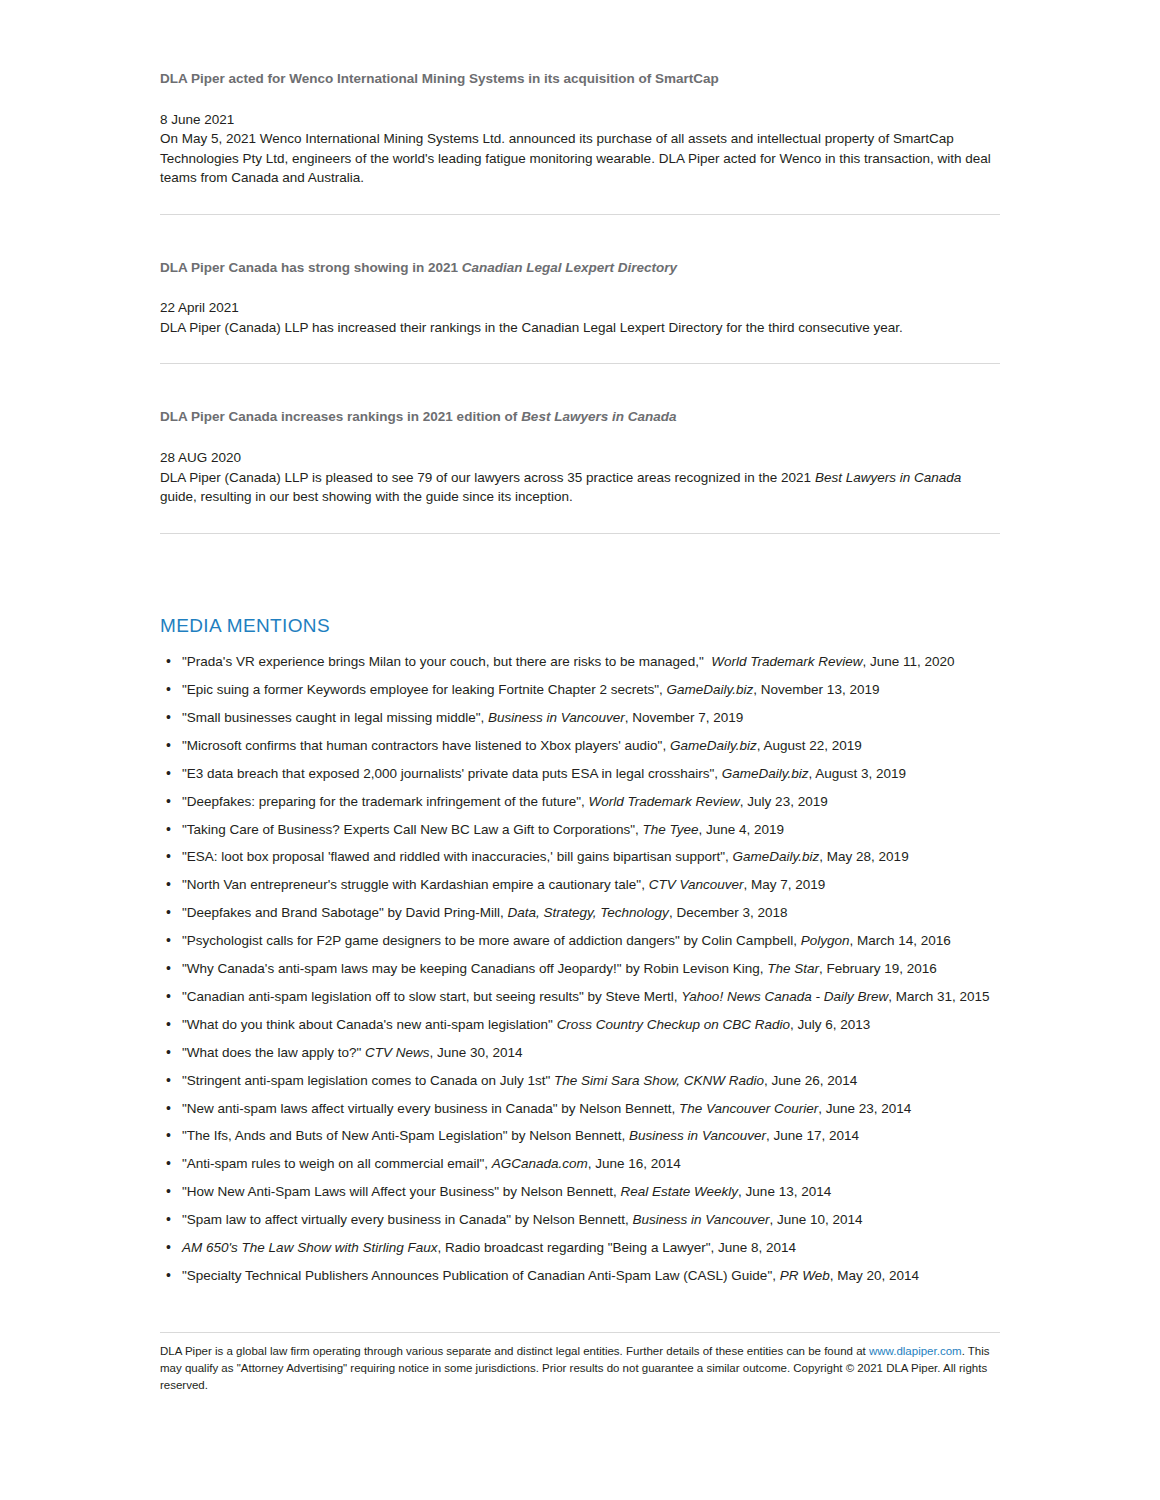DLA Piper acted for Wenco International Mining Systems in its acquisition of SmartCap
8 June 2021
On May 5, 2021 Wenco International Mining Systems Ltd. announced its purchase of all assets and intellectual property of SmartCap Technologies Pty Ltd, engineers of the world's leading fatigue monitoring wearable. DLA Piper acted for Wenco in this transaction, with deal teams from Canada and Australia.
DLA Piper Canada has strong showing in 2021 Canadian Legal Lexpert Directory
22 April 2021
DLA Piper (Canada) LLP has increased their rankings in the Canadian Legal Lexpert Directory for the third consecutive year.
DLA Piper Canada increases rankings in 2021 edition of Best Lawyers in Canada
28 AUG 2020
DLA Piper (Canada) LLP is pleased to see 79 of our lawyers across 35 practice areas recognized in the 2021 Best Lawyers in Canada guide, resulting in our best showing with the guide since its inception.
MEDIA MENTIONS
"Prada's VR experience brings Milan to your couch, but there are risks to be managed," World Trademark Review, June 11, 2020
"Epic suing a former Keywords employee for leaking Fortnite Chapter 2 secrets", GameDaily.biz, November 13, 2019
"Small businesses caught in legal missing middle", Business in Vancouver, November 7, 2019
"Microsoft confirms that human contractors have listened to Xbox players' audio", GameDaily.biz, August 22, 2019
"E3 data breach that exposed 2,000 journalists' private data puts ESA in legal crosshairs", GameDaily.biz, August 3, 2019
"Deepfakes: preparing for the trademark infringement of the future", World Trademark Review, July 23, 2019
"Taking Care of Business? Experts Call New BC Law a Gift to Corporations", The Tyee, June 4, 2019
"ESA: loot box proposal 'flawed and riddled with inaccuracies,' bill gains bipartisan support", GameDaily.biz, May 28, 2019
"North Van entrepreneur's struggle with Kardashian empire a cautionary tale", CTV Vancouver, May 7, 2019
"Deepfakes and Brand Sabotage" by David Pring-Mill, Data, Strategy, Technology, December 3, 2018
"Psychologist calls for F2P game designers to be more aware of addiction dangers" by Colin Campbell, Polygon, March 14, 2016
"Why Canada's anti-spam laws may be keeping Canadians off Jeopardy!" by Robin Levison King, The Star, February 19, 2016
"Canadian anti-spam legislation off to slow start, but seeing results" by Steve Mertl, Yahoo! News Canada - Daily Brew, March 31, 2015
"What do you think about Canada's new anti-spam legislation" Cross Country Checkup on CBC Radio, July 6, 2013
"What does the law apply to?" CTV News, June 30, 2014
"Stringent anti-spam legislation comes to Canada on July 1st" The Simi Sara Show, CKNW Radio, June 26, 2014
"New anti-spam laws affect virtually every business in Canada" by Nelson Bennett, The Vancouver Courier, June 23, 2014
"The Ifs, Ands and Buts of New Anti-Spam Legislation" by Nelson Bennett, Business in Vancouver, June 17, 2014
"Anti-spam rules to weigh on all commercial email", AGCanada.com, June 16, 2014
"How New Anti-Spam Laws will Affect your Business" by Nelson Bennett, Real Estate Weekly, June 13, 2014
"Spam law to affect virtually every business in Canada" by Nelson Bennett, Business in Vancouver, June 10, 2014
AM 650's The Law Show with Stirling Faux, Radio broadcast regarding "Being a Lawyer", June 8, 2014
"Specialty Technical Publishers Announces Publication of Canadian Anti-Spam Law (CASL) Guide", PR Web, May 20, 2014
DLA Piper is a global law firm operating through various separate and distinct legal entities. Further details of these entities can be found at www.dlapiper.com. This may qualify as "Attorney Advertising" requiring notice in some jurisdictions. Prior results do not guarantee a similar outcome. Copyright © 2021 DLA Piper. All rights reserved.